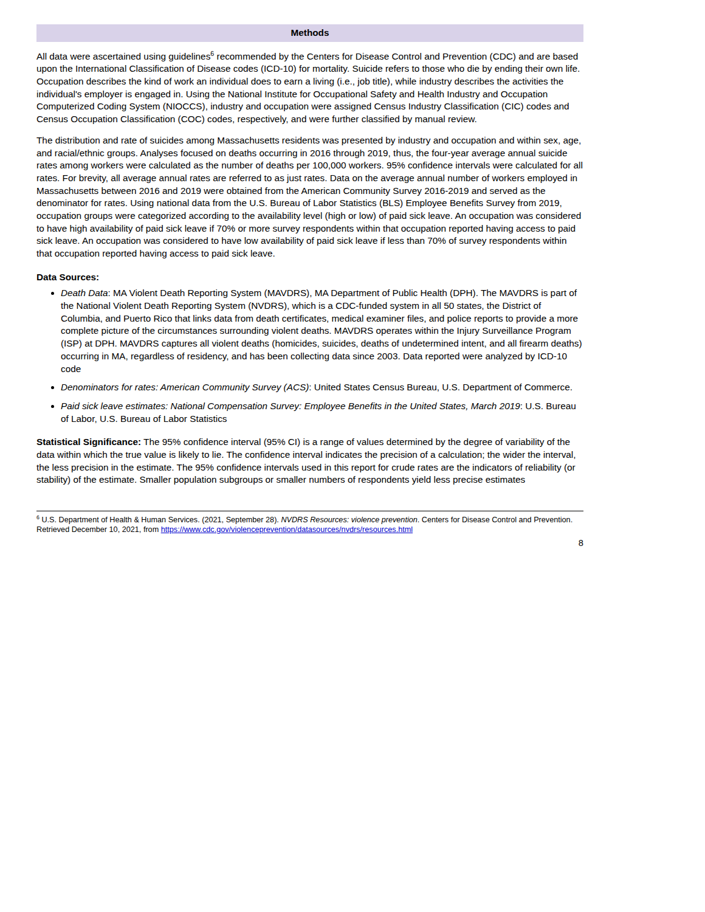Methods
All data were ascertained using guidelines6 recommended by the Centers for Disease Control and Prevention (CDC) and are based upon the International Classification of Disease codes (ICD-10) for mortality. Suicide refers to those who die by ending their own life. Occupation describes the kind of work an individual does to earn a living (i.e., job title), while industry describes the activities the individual's employer is engaged in. Using the National Institute for Occupational Safety and Health Industry and Occupation Computerized Coding System (NIOCCS), industry and occupation were assigned Census Industry Classification (CIC) codes and Census Occupation Classification (COC) codes, respectively, and were further classified by manual review.
The distribution and rate of suicides among Massachusetts residents was presented by industry and occupation and within sex, age, and racial/ethnic groups. Analyses focused on deaths occurring in 2016 through 2019, thus, the four-year average annual suicide rates among workers were calculated as the number of deaths per 100,000 workers. 95% confidence intervals were calculated for all rates. For brevity, all average annual rates are referred to as just rates. Data on the average annual number of workers employed in Massachusetts between 2016 and 2019 were obtained from the American Community Survey 2016-2019 and served as the denominator for rates. Using national data from the U.S. Bureau of Labor Statistics (BLS) Employee Benefits Survey from 2019, occupation groups were categorized according to the availability level (high or low) of paid sick leave. An occupation was considered to have high availability of paid sick leave if 70% or more survey respondents within that occupation reported having access to paid sick leave. An occupation was considered to have low availability of paid sick leave if less than 70% of survey respondents within that occupation reported having access to paid sick leave.
Data Sources:
Death Data: MA Violent Death Reporting System (MAVDRS), MA Department of Public Health (DPH). The MAVDRS is part of the National Violent Death Reporting System (NVDRS), which is a CDC-funded system in all 50 states, the District of Columbia, and Puerto Rico that links data from death certificates, medical examiner files, and police reports to provide a more complete picture of the circumstances surrounding violent deaths. MAVDRS operates within the Injury Surveillance Program (ISP) at DPH. MAVDRS captures all violent deaths (homicides, suicides, deaths of undetermined intent, and all firearm deaths) occurring in MA, regardless of residency, and has been collecting data since 2003. Data reported were analyzed by ICD-10 code
Denominators for rates: American Community Survey (ACS): United States Census Bureau, U.S. Department of Commerce.
Paid sick leave estimates: National Compensation Survey: Employee Benefits in the United States, March 2019: U.S. Bureau of Labor, U.S. Bureau of Labor Statistics
Statistical Significance: The 95% confidence interval (95% CI) is a range of values determined by the degree of variability of the data within which the true value is likely to lie. The confidence interval indicates the precision of a calculation; the wider the interval, the less precision in the estimate. The 95% confidence intervals used in this report for crude rates are the indicators of reliability (or stability) of the estimate. Smaller population subgroups or smaller numbers of respondents yield less precise estimates
6 U.S. Department of Health & Human Services. (2021, September 28). NVDRS Resources: violence prevention. Centers for Disease Control and Prevention. Retrieved December 10, 2021, from https://www.cdc.gov/violenceprevention/datasources/nvdrs/resources.html
8